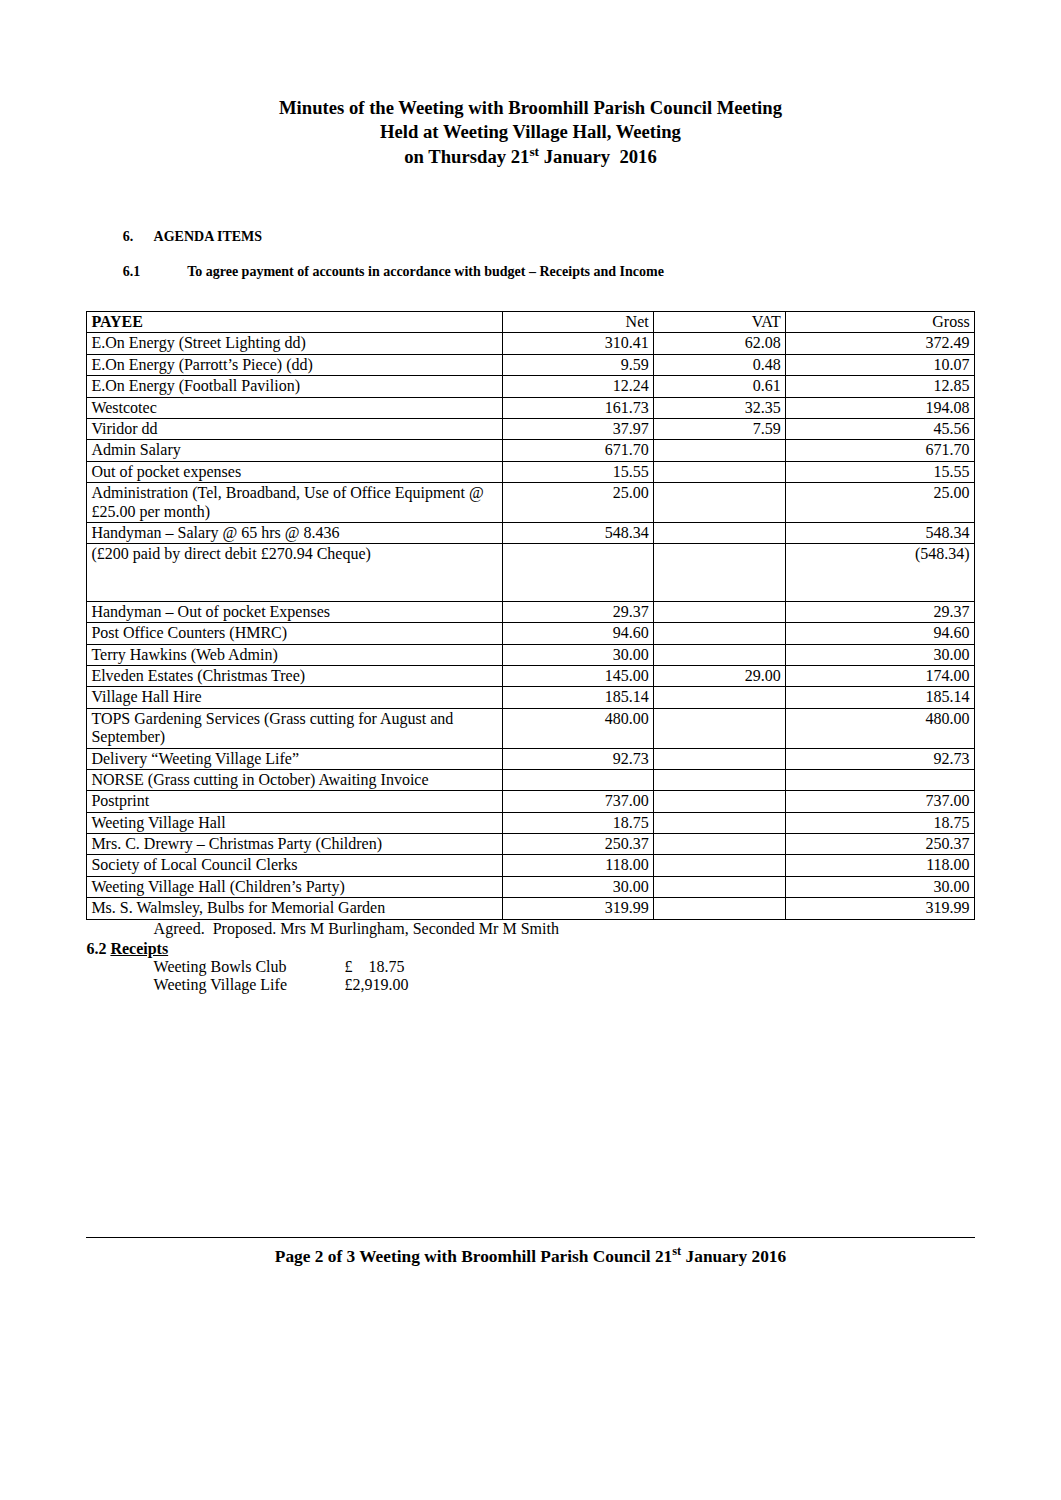Minutes of the Weeting with Broomhill Parish Council Meeting
Held at Weeting Village Hall, Weeting
on Thursday 21st January 2016
6. AGENDA ITEMS
6.1 To agree payment of accounts in accordance with budget – Receipts and Income
| PAYEE | Net | VAT | Gross |
| E.On Energy (Street Lighting dd) | 310.41 | 62.08 | 372.49 |
| E.On Energy (Parrott’s Piece) (dd) | 9.59 | 0.48 | 10.07 |
| E.On Energy (Football Pavilion) | 12.24 | 0.61 | 12.85 |
| Westcotec | 161.73 | 32.35 | 194.08 |
| Viridor dd | 37.97 | 7.59 | 45.56 |
| Admin Salary | 671.70 | | 671.70 |
| Out of pocket expenses | 15.55 | | 15.55 |
| Administration (Tel, Broadband, Use of Office Equipment @ £25.00 per month) | 25.00 | | 25.00 |
| Handyman – Salary @ 65 hrs @ 8.436 | 548.34 | | 548.34 |
| (£200 paid by direct debit £270.94 Cheque) | | | (548.34) |
| Handyman – Out of pocket Expenses | 29.37 | | 29.37 |
| Post Office Counters (HMRC) | 94.60 | | 94.60 |
| Terry Hawkins (Web Admin) | 30.00 | | 30.00 |
| Elveden Estates (Christmas Tree) | 145.00 | 29.00 | 174.00 |
| Village Hall Hire | 185.14 | | 185.14 |
| TOPS Gardening Services (Grass cutting for August and September) | 480.00 | | 480.00 |
| Delivery “Weeting Village Life” | 92.73 | | 92.73 |
| NORSE (Grass cutting in October) Awaiting Invoice | | | |
| Postprint | 737.00 | | 737.00 |
| Weeting Village Hall | 18.75 | | 18.75 |
| Mrs. C. Drewry – Christmas Party (Children) | 250.37 | | 250.37 |
| Society of Local Council Clerks | 118.00 | | 118.00 |
| Weeting Village Hall (Children’s Party) | 30.00 | | 30.00 |
| Ms. S. Walmsley, Bulbs for Memorial Garden | 319.99 | | 319.99 |
Agreed. Proposed. Mrs M Burlingham, Seconded Mr M Smith
6.2 Receipts
| Weeting Bowls Club | £ 18.75 |
| Weeting Village Life | £2,919.00 |
Page 2 of 3 Weeting with Broomhill Parish Council 21st January 2016